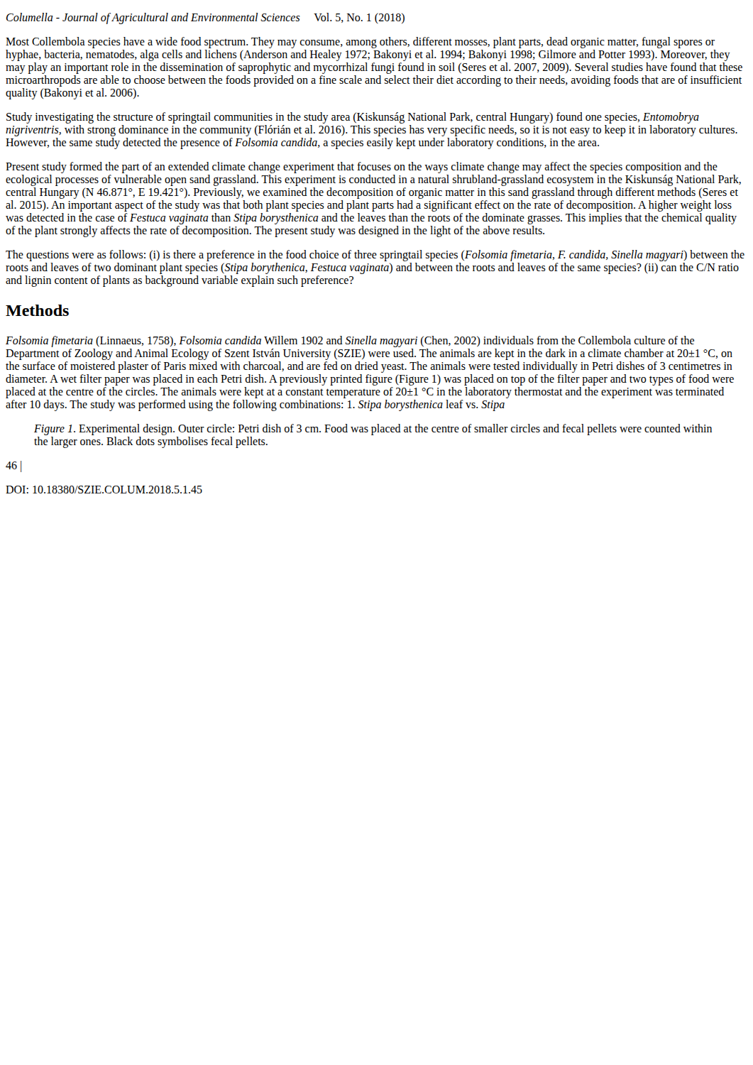Columella - Journal of Agricultural and Environmental Sciences Vol. 5, No. 1 (2018)
Most Collembola species have a wide food spectrum. They may consume, among others, different mosses, plant parts, dead organic matter, fungal spores or hyphae, bacteria, nematodes, alga cells and lichens (Anderson and Healey 1972; Bakonyi et al. 1994; Bakonyi 1998; Gilmore and Potter 1993). Moreover, they may play an important role in the dissemination of saprophytic and mycorrhizal fungi found in soil (Seres et al. 2007, 2009). Several studies have found that these microarthropods are able to choose between the foods provided on a fine scale and select their diet according to their needs, avoiding foods that are of insufficient quality (Bakonyi et al. 2006).
Study investigating the structure of springtail communities in the study area (Kiskunság National Park, central Hungary) found one species, Entomobrya nigriventris, with strong dominance in the community (Flórián et al. 2016). This species has very specific needs, so it is not easy to keep it in laboratory cultures. However, the same study detected the presence of Folsomia candida, a species easily kept under laboratory conditions, in the area.
Present study formed the part of an extended climate change experiment that focuses on the ways climate change may affect the species composition and the ecological processes of vulnerable open sand grassland. This experiment is conducted in a natural shrubland-grassland ecosystem in the Kiskunság National Park, central Hungary (N 46.871°, E 19.421°). Previously, we examined the decomposition of organic matter in this sand grassland through different methods (Seres et al. 2015). An important aspect of the study was that both plant species and plant parts had a significant effect on the rate of decomposition. A higher weight loss was detected in the case of Festuca vaginata than Stipa borysthenica and the leaves than the roots of the dominate grasses. This implies that the chemical quality of the plant strongly affects the rate of decomposition. The present study was designed in the light of the above results.
The questions were as follows: (i) is there a preference in the food choice of three springtail species (Folsomia fimetaria, F. candida, Sinella magyari) between the roots and leaves of two dominant plant species (Stipa borythenica, Festuca vaginata) and between the roots and leaves of the same species? (ii) can the C/N ratio and lignin content of plants as background variable explain such preference?
Methods
Folsomia fimetaria (Linnaeus, 1758), Folsomia candida Willem 1902 and Sinella magyari (Chen, 2002) individuals from the Collembola culture of the Department of Zoology and Animal Ecology of Szent István University (SZIE) were used. The animals are kept in the dark in a climate chamber at 20±1 °C, on the surface of moistered plaster of Paris mixed with charcoal, and are fed on dried yeast. The animals were tested individually in Petri dishes of 3 centimetres in diameter. A wet filter paper was placed in each Petri dish. A previously printed figure (Figure 1) was placed on top of the filter paper and two types of food were placed at the centre of the circles. The animals were kept at a constant temperature of 20±1 °C in the laboratory thermostat and the experiment was terminated after 10 days. The study was performed using the following combinations: 1. Stipa borysthenica leaf vs. Stipa
Figure 1. Experimental design. Outer circle: Petri dish of 3 cm. Food was placed at the centre of smaller circles and fecal pellets were counted within the larger ones. Black dots symbolises fecal pellets.
46 |
DOI: 10.18380/SZIE.COLUM.2018.5.1.45